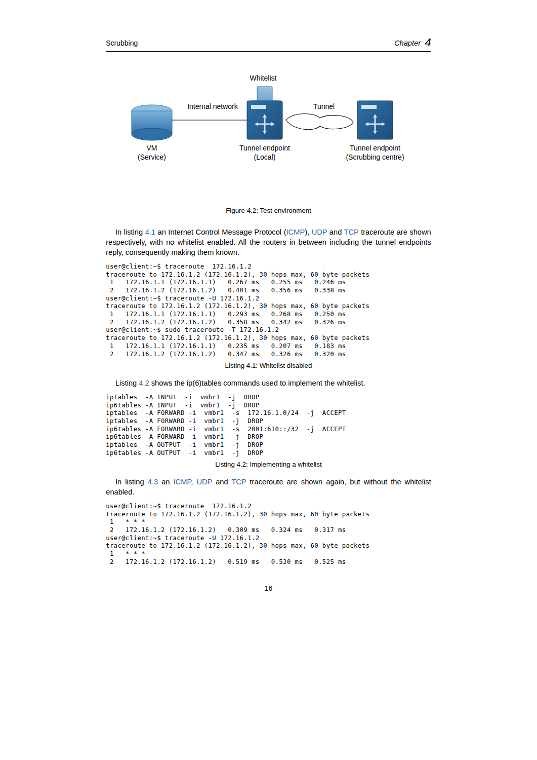Scrubbing
Chapter 4
Whitelist VM (Service) Internal network Tunnel endpoint (Local) Tunnel Tunnel endpoint (Scrubbing centre)
Figure 4.2: Test environment
In listing 4.1 an Internet Control Message Protocol (ICMP), UDP and TCP traceroute are shown respectively, with no whitelist enabled. All the routers in between including the tunnel endpoints reply, consequently making them known.
user@client:~$ traceroute  172.16.1.2
traceroute to 172.16.1.2 (172.16.1.2), 30 hops max, 60 byte packets
 1   172.16.1.1 (172.16.1.1)   0.267 ms   0.255 ms   0.246 ms
 2   172.16.1.2 (172.16.1.2)   0.401 ms   0.356 ms   0.338 ms
user@client:~$ traceroute -U 172.16.1.2
traceroute to 172.16.1.2 (172.16.1.2), 30 hops max, 60 byte packets
 1   172.16.1.1 (172.16.1.1)   0.293 ms   0.268 ms   0.250 ms
 2   172.16.1.2 (172.16.1.2)   0.358 ms   0.342 ms   0.326 ms
user@client:~$ sudo traceroute -T 172.16.1.2
traceroute to 172.16.1.2 (172.16.1.2), 30 hops max, 60 byte packets
 1   172.16.1.1 (172.16.1.1)   0.235 ms   0.207 ms   0.183 ms
 2   172.16.1.2 (172.16.1.2)   0.347 ms   0.326 ms   0.320 ms
Listing 4.1: Whitelist disabled
Listing 4.2 shows the ip(6)tables commands used to implement the whitelist.
iptables  -A INPUT  -i  vmbr1  -j  DROP
ip6tables -A INPUT  -i  vmbr1  -j  DROP
iptables  -A FORWARD -i  vmbr1  -s  172.16.1.0/24  -j  ACCEPT
iptables  -A FORWARD -i  vmbr1  -j  DROP
ip6tables -A FORWARD -i  vmbr1  -s  2001:610::/32  -j  ACCEPT
ip6tables -A FORWARD -i  vmbr1  -j  DROP
iptables  -A OUTPUT  -i  vmbr1  -j  DROP
ip6tables -A OUTPUT  -i  vmbr1  -j  DROP
Listing 4.2: Implementing a whitelist
In listing 4.3 an ICMP, UDP and TCP traceroute are shown again, but without the whitelist enabled.
user@client:~$ traceroute  172.16.1.2
traceroute to 172.16.1.2 (172.16.1.2), 30 hops max, 60 byte packets
 1   * * *
 2   172.16.1.2 (172.16.1.2)   0.309 ms   0.324 ms   0.317 ms
user@client:~$ traceroute -U 172.16.1.2
traceroute to 172.16.1.2 (172.16.1.2), 30 hops max, 60 byte packets
 1   * * *
 2   172.16.1.2 (172.16.1.2)   0.519 ms   0.530 ms   0.525 ms
16